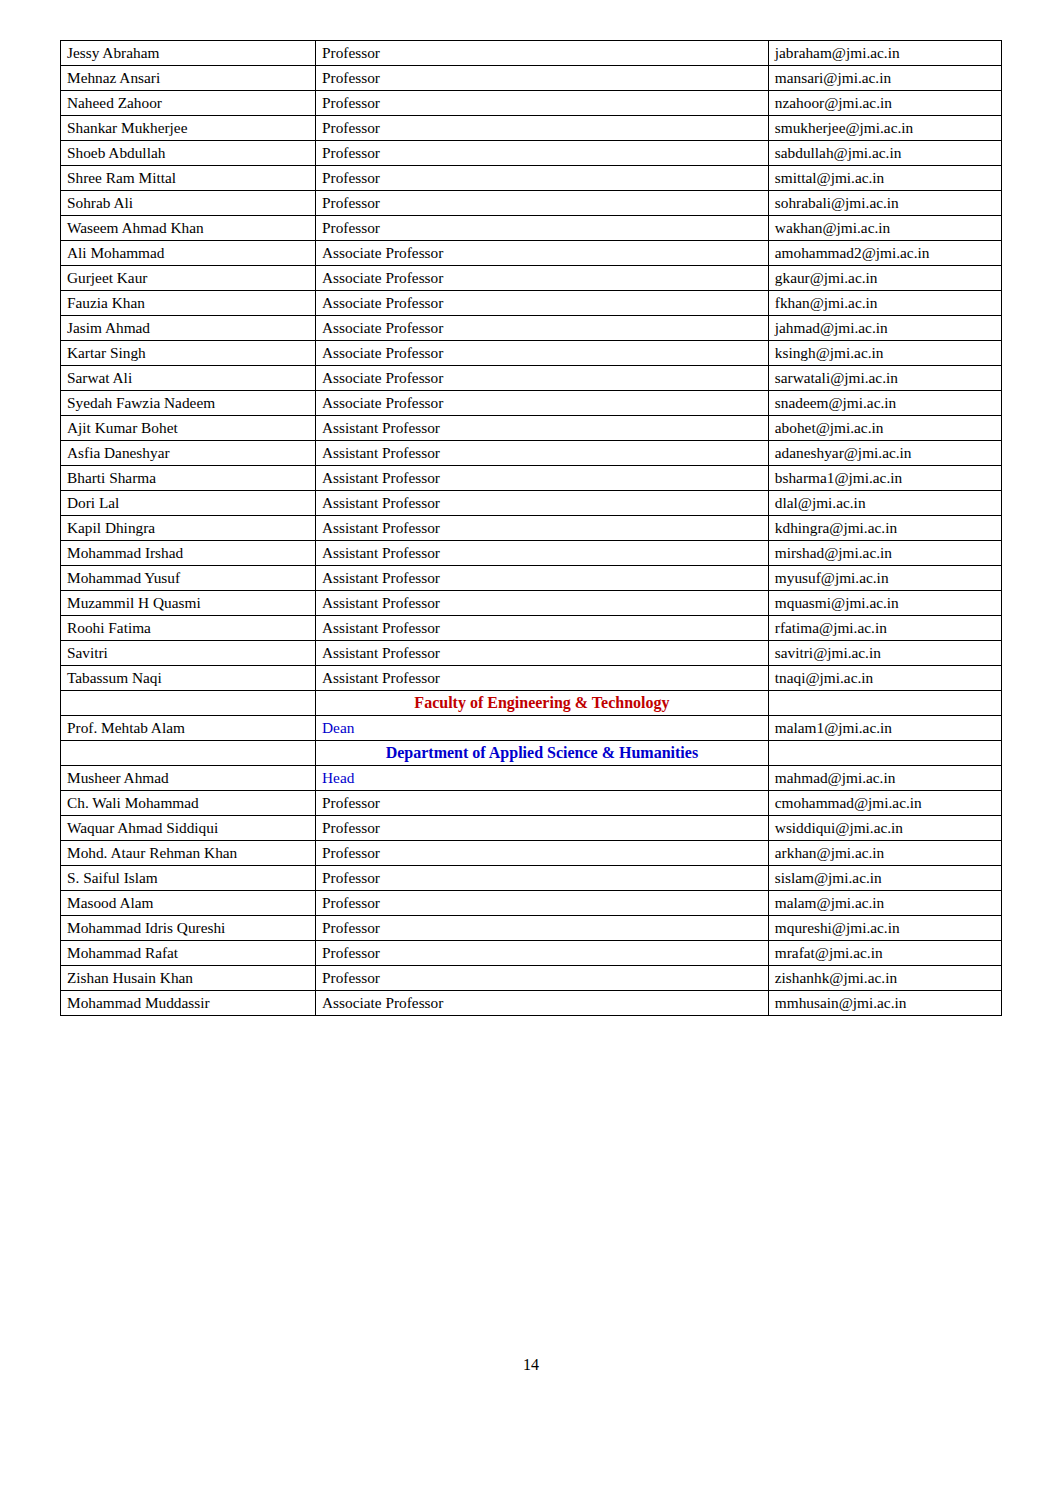| Jessy Abraham | Professor | jabraham@jmi.ac.in |
| Mehnaz Ansari | Professor | mansari@jmi.ac.in |
| Naheed Zahoor | Professor | nzahoor@jmi.ac.in |
| Shankar Mukherjee | Professor | smukherjee@jmi.ac.in |
| Shoeb Abdullah | Professor | sabdullah@jmi.ac.in |
| Shree Ram Mittal | Professor | smittal@jmi.ac.in |
| Sohrab Ali | Professor | sohrabali@jmi.ac.in |
| Waseem Ahmad Khan | Professor | wakhan@jmi.ac.in |
| Ali Mohammad | Associate Professor | amohammad2@jmi.ac.in |
| Gurjeet Kaur | Associate Professor | gkaur@jmi.ac.in |
| Fauzia Khan | Associate Professor | fkhan@jmi.ac.in |
| Jasim Ahmad | Associate Professor | jahmad@jmi.ac.in |
| Kartar Singh | Associate Professor | ksingh@jmi.ac.in |
| Sarwat Ali | Associate Professor | sarwatali@jmi.ac.in |
| Syedah Fawzia Nadeem | Associate Professor | snadeem@jmi.ac.in |
| Ajit Kumar Bohet | Assistant Professor | abohet@jmi.ac.in |
| Asfia Daneshyar | Assistant Professor | adaneshyar@jmi.ac.in |
| Bharti Sharma | Assistant Professor | bsharma1@jmi.ac.in |
| Dori Lal | Assistant Professor | dlal@jmi.ac.in |
| Kapil Dhingra | Assistant Professor | kdhingra@jmi.ac.in |
| Mohammad Irshad | Assistant Professor | mirshad@jmi.ac.in |
| Mohammad Yusuf | Assistant Professor | myusuf@jmi.ac.in |
| Muzammil H Quasmi | Assistant Professor | mquasmi@jmi.ac.in |
| Roohi Fatima | Assistant Professor | rfatima@jmi.ac.in |
| Savitri | Assistant Professor | savitri@jmi.ac.in |
| Tabassum Naqi | Assistant Professor | tnaqi@jmi.ac.in |
| | Faculty of Engineering & Technology | |
| Prof. Mehtab Alam | Dean | malam1@jmi.ac.in |
| | Department of Applied Science & Humanities | |
| Musheer Ahmad | Head | mahmad@jmi.ac.in |
| Ch. Wali Mohammad | Professor | cmohammad@jmi.ac.in |
| Waquar Ahmad Siddiqui | Professor | wsiddiqui@jmi.ac.in |
| Mohd. Ataur Rehman Khan | Professor | arkhan@jmi.ac.in |
| S. Saiful Islam | Professor | sislam@jmi.ac.in |
| Masood Alam | Professor | malam@jmi.ac.in |
| Mohammad Idris Qureshi | Professor | mqureshi@jmi.ac.in |
| Mohammad Rafat | Professor | mrafat@jmi.ac.in |
| Zishan Husain Khan | Professor | zishanhk@jmi.ac.in |
| Mohammad Muddassir | Associate Professor | mmhusain@jmi.ac.in |
14